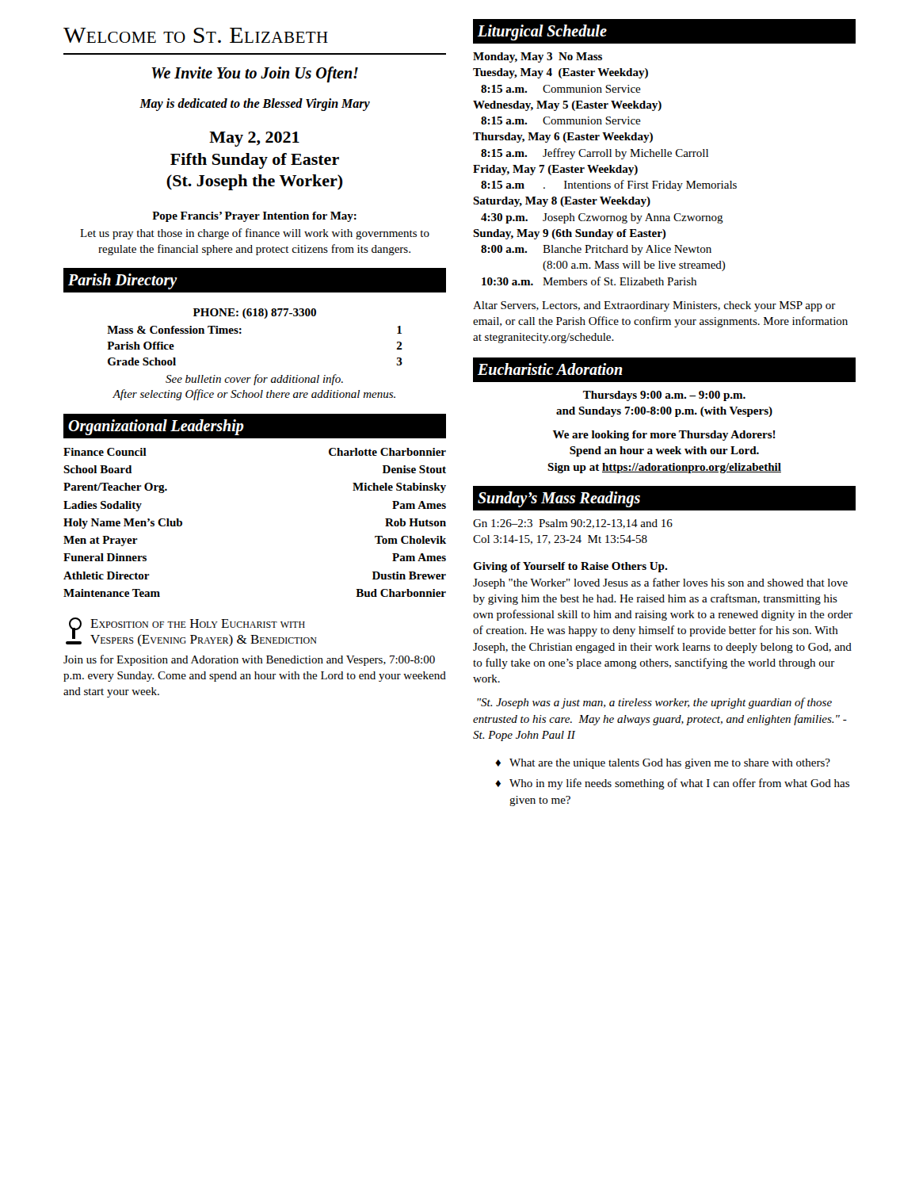Welcome to St. Elizabeth
We Invite You to Join Us Often!
May is dedicated to the Blessed Virgin Mary
May 2, 2021
Fifth Sunday of Easter
(St. Joseph the Worker)
Pope Francis’ Prayer Intention for May:
Let us pray that those in charge of finance will work with governments to regulate the financial sphere and protect citizens from its dangers.
Parish Directory
PHONE: (618) 877-3300
| Mass & Confession Times: | 1 |
| Parish Office | 2 |
| Grade School | 3 |
See bulletin cover for additional info.
After selecting Office or School there are additional menus.
Organizational Leadership
| Finance Council | Charlotte Charbonnier |
| School Board | Denise Stout |
| Parent/Teacher Org. | Michele Stabinsky |
| Ladies Sodality | Pam Ames |
| Holy Name Men’s Club | Rob Hutson |
| Men at Prayer | Tom Cholevik |
| Funeral Dinners | Pam Ames |
| Athletic Director | Dustin Brewer |
| Maintenance Team | Bud Charbonnier |
Exposition of the Holy Eucharist with
Vespers (Evening Prayer) & Benediction
Join us for Exposition and Adoration with Benediction and Vespers, 7:00-8:00 p.m. every Sunday. Come and spend an hour with the Lord to end your weekend and start your week.
Liturgical Schedule
Monday, May 3 No Mass
Tuesday, May 4 (Easter Weekday)
8:15 a.m. Communion Service
Wednesday, May 5 (Easter Weekday)
8:15 a.m. Communion Service
Thursday, May 6 (Easter Weekday)
8:15 a.m. Jeffrey Carroll by Michelle Carroll
Friday, May 7 (Easter Weekday)
8:15 a.m. Intentions of First Friday Memorials
Saturday, May 8 (Easter Weekday)
4:30 p.m. Joseph Czwornog by Anna Czwornog
Sunday, May 9 (6th Sunday of Easter)
8:00 a.m. Blanche Pritchard by Alice Newton
(8:00 a.m. Mass will be live streamed)
10:30 a.m. Members of St. Elizabeth Parish
Altar Servers, Lectors, and Extraordinary Ministers, check your MSP app or email, or call the Parish Office to confirm your assignments. More information at stegranitecity.org/schedule.
Eucharistic Adoration
Thursdays 9:00 a.m. – 9:00 p.m.
and Sundays 7:00-8:00 p.m. (with Vespers)
We are looking for more Thursday Adorers!
Spend an hour a week with our Lord.
Sign up at https://adorationpro.org/elizabethil
Sunday’s Mass Readings
Gn 1:26–2:3 Psalm 90:2,12-13,14 and 16
Col 3:14-15, 17, 23-24 Mt 13:54-58
Giving of Yourself to Raise Others Up.
Joseph "the Worker" loved Jesus as a father loves his son and showed that love by giving him the best he had. He raised him as a craftsman, transmitting his own professional skill to him and raising work to a renewed dignity in the order of creation. He was happy to deny himself to provide better for his son. With Joseph, the Christian engaged in their work learns to deeply belong to God, and to fully take on one’s place among others, sanctifying the world through our work.
"St. Joseph was a just man, a tireless worker, the upright guardian of those entrusted to his care. May he always guard, protect, and enlighten families." - St. Pope John Paul II
What are the unique talents God has given me to share with others?
Who in my life needs something of what I can offer from what God has given to me?